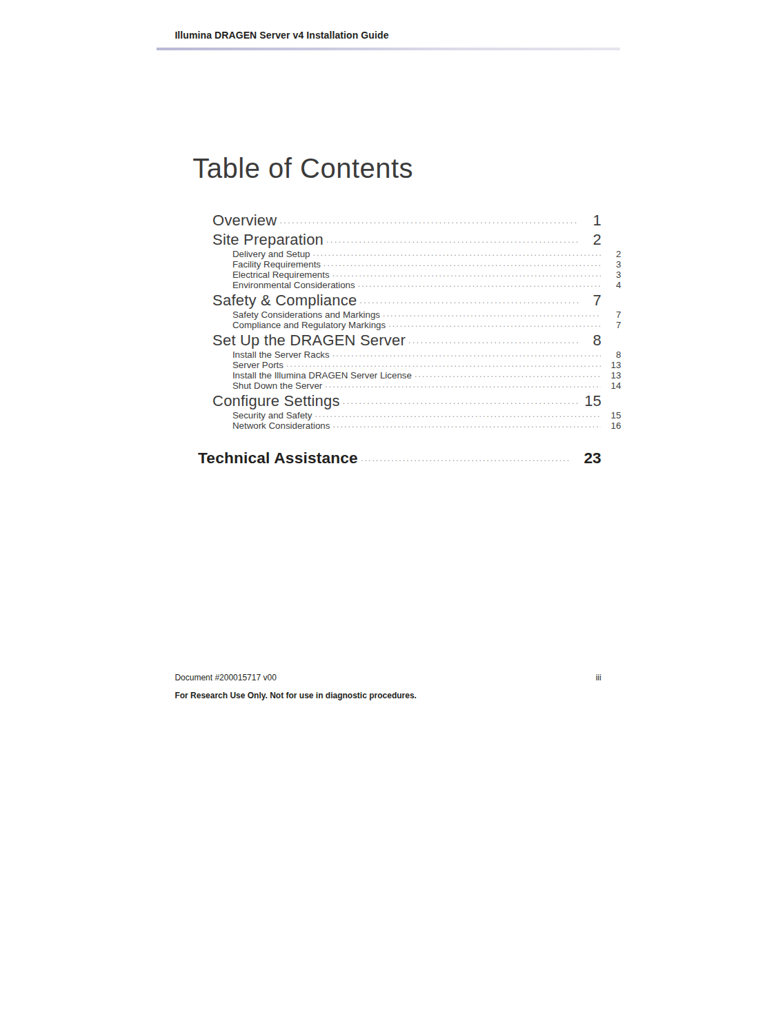Illumina DRAGEN Server v4 Installation Guide
Table of Contents
Overview .................................................................................................................. 1
Site Preparation ................................................................................................. 2
Delivery and Setup ................................................................................................. 2
Facility Requirements ............................................................................................. 3
Electrical Requirements .......................................................................................... 3
Environmental Considerations .................................................................................. 4
Safety & Compliance ......................................................................................... 7
Safety Considerations and Markings ....................................................................... 7
Compliance and Regulatory Markings ..................................................................... 7
Set Up the DRAGEN Server ................................................................................. 8
Install the Server Racks .......................................................................................... 8
Server Ports ......................................................................................................... 13
Install the Illumina DRAGEN Server License .............................................................. 13
Shut Down the Server ............................................................................................. 14
Configure Settings ............................................................................................. 15
Security and Safety ................................................................................................ 15
Network Considerations .......................................................................................... 16
Technical Assistance ................................................................................. 23
Document #200015717 v00 iii
For Research Use Only. Not for use in diagnostic procedures.